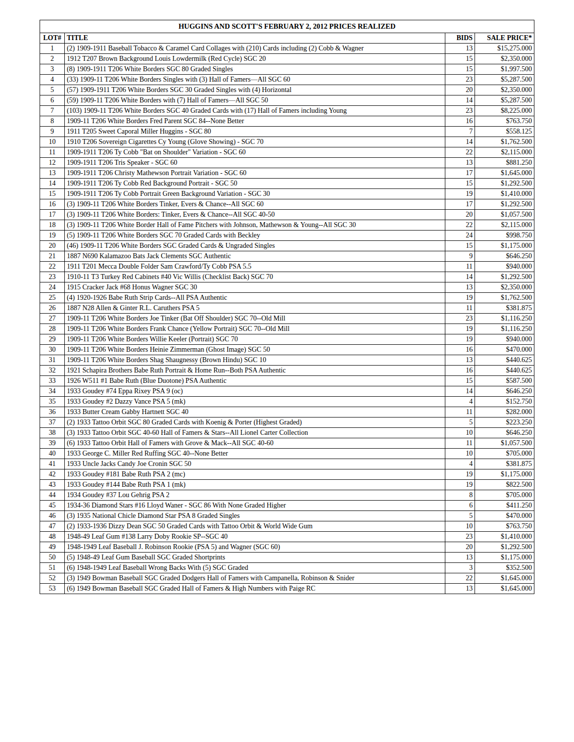HUGGINS AND SCOTT'S FEBRUARY 2, 2012 PRICES REALIZED
| LOT# | TITLE | BIDS | SALE PRICE* |
| --- | --- | --- | --- |
| 1 | (2) 1909-1911 Baseball Tobacco & Caramel Card Collages with (210) Cards including (2) Cobb & Wagner | 13 | $15,275.000 |
| 2 | 1912 T207 Brown Background Louis Lowdermilk (Red Cycle) SGC 20 | 15 | $2,350.000 |
| 3 | (8) 1909-1911 T206 White Borders SGC 80 Graded Singles | 15 | $1,997.500 |
| 4 | (33) 1909-11 T206 White Borders Singles with (3) Hall of Famers—All SGC 60 | 23 | $5,287.500 |
| 5 | (57) 1909-1911 T206 White Borders SGC 30 Graded Singles with (4) Horizontal | 20 | $2,350.000 |
| 6 | (59) 1909-11 T206 White Borders with (7) Hall of Famers—All SGC 50 | 14 | $5,287.500 |
| 7 | (103) 1909-11 T206 White Borders SGC 40 Graded Cards with (17) Hall of Famers including Young | 23 | $8,225.000 |
| 8 | 1909-11 T206 White Borders Fred Parent SGC 84--None Better | 16 | $763.750 |
| 9 | 1911 T205 Sweet Caporal Miller Huggins - SGC 80 | 7 | $558.125 |
| 10 | 1910 T206 Sovereign Cigarettes Cy Young (Glove Showing) - SGC 70 | 14 | $1,762.500 |
| 11 | 1909-1911 T206 Ty Cobb "Bat on Shoulder" Variation - SGC 60 | 22 | $2,115.000 |
| 12 | 1909-1911 T206 Tris Speaker - SGC 60 | 13 | $881.250 |
| 13 | 1909-1911 T206 Christy Mathewson Portrait Variation - SGC 60 | 17 | $1,645.000 |
| 14 | 1909-1911 T206 Ty Cobb Red Background Portrait - SGC 50 | 15 | $1,292.500 |
| 15 | 1909-1911 T206 Ty Cobb Portrait Green Background Variation - SGC 30 | 19 | $1,410.000 |
| 16 | (3) 1909-11 T206 White Borders Tinker, Evers & Chance--All SGC 60 | 17 | $1,292.500 |
| 17 | (3) 1909-11 T206 White Borders: Tinker, Evers & Chance--All SGC 40-50 | 20 | $1,057.500 |
| 18 | (3) 1909-11 T206 White Border Hall of Fame Pitchers with Johnson, Mathewson & Young--All SGC 30 | 22 | $2,115.000 |
| 19 | (5) 1909-11 T206 White Borders SGC 70 Graded Cards with Beckley | 24 | $998.750 |
| 20 | (46) 1909-11 T206 White Borders SGC Graded Cards & Ungraded Singles | 15 | $1,175.000 |
| 21 | 1887 N690 Kalamazoo Bats Jack Clements SGC Authentic | 9 | $646.250 |
| 22 | 1911 T201 Mecca Double Folder Sam Crawford/Ty Cobb PSA 5.5 | 11 | $940.000 |
| 23 | 1910-11 T3 Turkey Red Cabinets #40 Vic Willis (Checklist Back) SGC 70 | 14 | $1,292.500 |
| 24 | 1915 Cracker Jack #68 Honus Wagner SGC 30 | 13 | $2,350.000 |
| 25 | (4) 1920-1926 Babe Ruth Strip Cards--All PSA Authentic | 19 | $1,762.500 |
| 26 | 1887 N28 Allen & Ginter R.L. Caruthers PSA 5 | 11 | $381.875 |
| 27 | 1909-11 T206 White Borders Joe Tinker (Bat Off Shoulder) SGC 70--Old Mill | 23 | $1,116.250 |
| 28 | 1909-11 T206 White Borders Frank Chance (Yellow Portrait) SGC 70--Old Mill | 19 | $1,116.250 |
| 29 | 1909-11 T206 White Borders Willie Keeler (Portrait) SGC 70 | 19 | $940.000 |
| 30 | 1909-11 T206 White Borders Heinie Zimmerman (Ghost Image) SGC 50 | 16 | $470.000 |
| 31 | 1909-11 T206 White Borders Shag Shaugnessy (Brown Hindu) SGC 10 | 13 | $440.625 |
| 32 | 1921 Schapira Brothers Babe Ruth Portrait & Home Run--Both PSA Authentic | 16 | $440.625 |
| 33 | 1926 W511 #1 Babe Ruth (Blue Duotone) PSA Authentic | 15 | $587.500 |
| 34 | 1933 Goudey #74 Eppa Rixey PSA 9 (oc) | 14 | $646.250 |
| 35 | 1933 Goudey #2 Dazzy Vance PSA 5 (mk) | 4 | $152.750 |
| 36 | 1933 Butter Cream Gabby Hartnett SGC 40 | 11 | $282.000 |
| 37 | (2) 1933 Tattoo Orbit SGC 80 Graded Cards with Koenig & Porter (Highest Graded) | 5 | $223.250 |
| 38 | (3) 1933 Tattoo Orbit SGC 40-60 Hall of Famers & Stars--All Lionel Carter Collection | 10 | $646.250 |
| 39 | (6) 1933 Tattoo Orbit Hall of Famers with Grove & Mack--All SGC 40-60 | 11 | $1,057.500 |
| 40 | 1933 George C. Miller Red Ruffing SGC 40--None Better | 10 | $705.000 |
| 41 | 1933 Uncle Jacks Candy Joe Cronin SGC 50 | 4 | $381.875 |
| 42 | 1933 Goudey #181 Babe Ruth PSA 2 (mc) | 19 | $1,175.000 |
| 43 | 1933 Goudey #144 Babe Ruth PSA 1 (mk) | 19 | $822.500 |
| 44 | 1934 Goudey #37 Lou Gehrig PSA 2 | 8 | $705.000 |
| 45 | 1934-36 Diamond Stars #16 Lloyd Waner - SGC 86 With None Graded Higher | 6 | $411.250 |
| 46 | (3) 1935 National Chicle Diamond Star PSA 8 Graded Singles | 5 | $470.000 |
| 47 | (2) 1933-1936 Dizzy Dean SGC 50 Graded Cards with Tattoo Orbit & World Wide Gum | 10 | $763.750 |
| 48 | 1948-49 Leaf Gum #138 Larry Doby Rookie SP--SGC 40 | 23 | $1,410.000 |
| 49 | 1948-1949 Leaf Baseball J. Robinson Rookie (PSA 5) and Wagner (SGC 60) | 20 | $1,292.500 |
| 50 | (5) 1948-49 Leaf Gum Baseball SGC Graded Shortprints | 13 | $1,175.000 |
| 51 | (6) 1948-1949 Leaf Baseball Wrong Backs With (5) SGC Graded | 3 | $352.500 |
| 52 | (3) 1949 Bowman Baseball SGC Graded Dodgers Hall of Famers with Campanella, Robinson & Snider | 22 | $1,645.000 |
| 53 | (6) 1949 Bowman Baseball SGC Graded Hall of Famers & High Numbers with Paige RC | 13 | $1,645.000 |